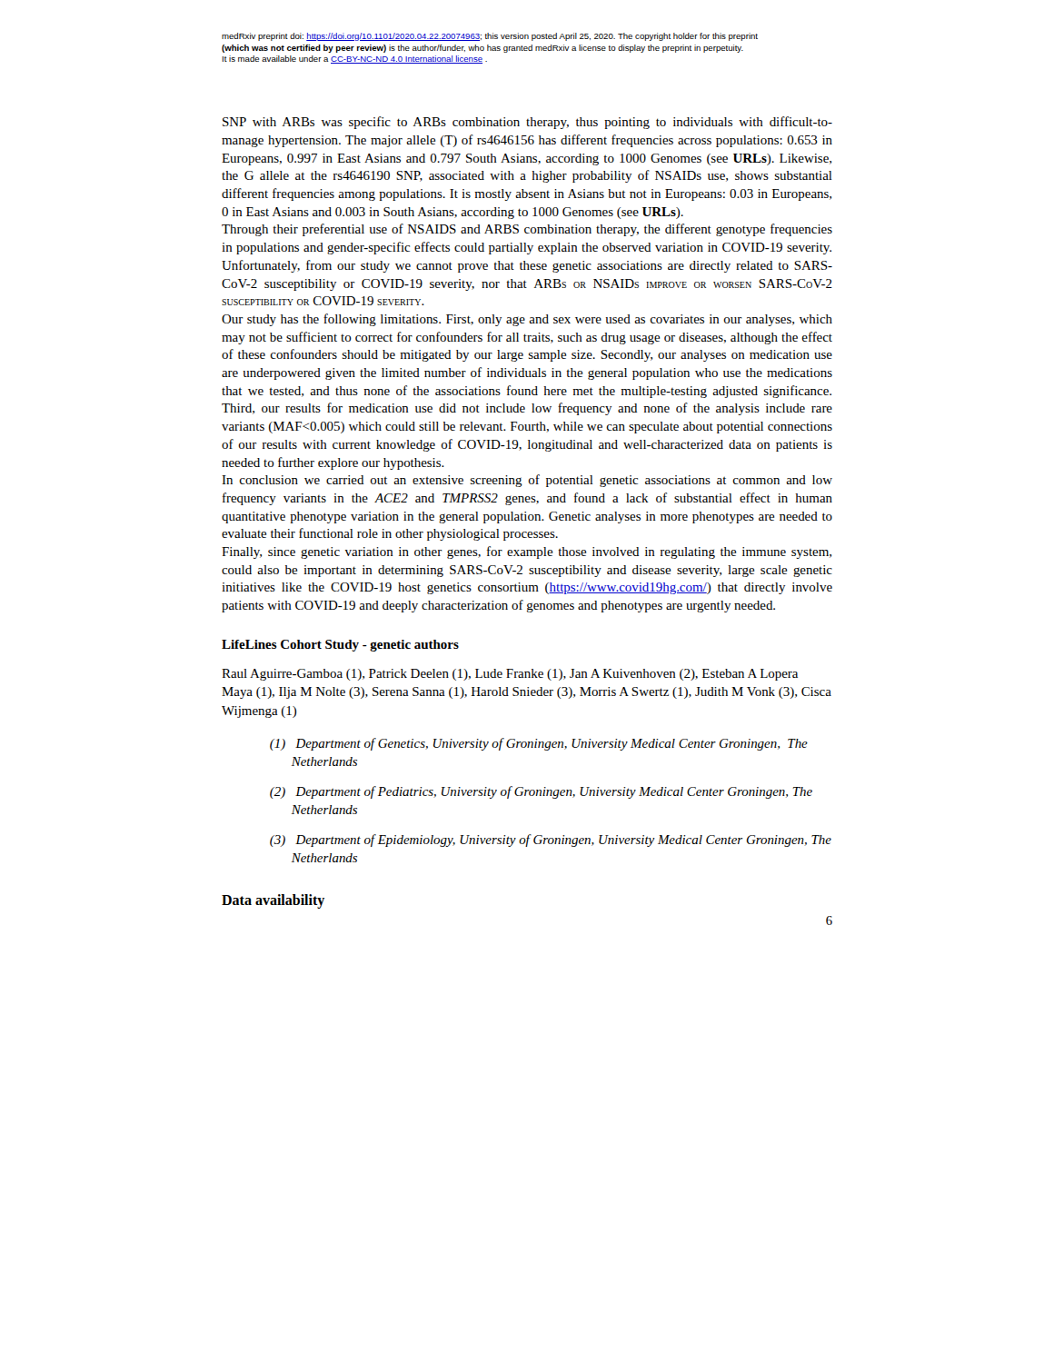medRxiv preprint doi: https://doi.org/10.1101/2020.04.22.20074963; this version posted April 25, 2020. The copyright holder for this preprint
(which was not certified by peer review) is the author/funder, who has granted medRxiv a license to display the preprint in perpetuity.
It is made available under a CC-BY-NC-ND 4.0 International license .
SNP with ARBs was specific to ARBs combination therapy, thus pointing to individuals with difficult-to-manage hypertension. The major allele (T) of rs4646156 has different frequencies across populations: 0.653 in Europeans, 0.997 in East Asians and 0.797 South Asians, according to 1000 Genomes (see URLs). Likewise, the G allele at the rs4646190 SNP, associated with a higher probability of NSAIDs use, shows substantial different frequencies among populations. It is mostly absent in Asians but not in Europeans: 0.03 in Europeans, 0 in East Asians and 0.003 in South Asians, according to 1000 Genomes (see URLs).
Through their preferential use of NSAIDS and ARBS combination therapy, the different genotype frequencies in populations and gender-specific effects could partially explain the observed variation in COVID-19 severity. Unfortunately, from our study we cannot prove that these genetic associations are directly related to SARS-CoV-2 susceptibility or COVID-19 severity, nor that ARBs or NSAIDs improve or worsen SARS-CoV-2 susceptibility or COVID-19 severity.
Our study has the following limitations. First, only age and sex were used as covariates in our analyses, which may not be sufficient to correct for confounders for all traits, such as drug usage or diseases, although the effect of these confounders should be mitigated by our large sample size. Secondly, our analyses on medication use are underpowered given the limited number of individuals in the general population who use the medications that we tested, and thus none of the associations found here met the multiple-testing adjusted significance. Third, our results for medication use did not include low frequency and none of the analysis include rare variants (MAF<0.005) which could still be relevant. Fourth, while we can speculate about potential connections of our results with current knowledge of COVID-19, longitudinal and well-characterized data on patients is needed to further explore our hypothesis.
In conclusion we carried out an extensive screening of potential genetic associations at common and low frequency variants in the ACE2 and TMPRSS2 genes, and found a lack of substantial effect in human quantitative phenotype variation in the general population. Genetic analyses in more phenotypes are needed to evaluate their functional role in other physiological processes.
Finally, since genetic variation in other genes, for example those involved in regulating the immune system, could also be important in determining SARS-CoV-2 susceptibility and disease severity, large scale genetic initiatives like the COVID-19 host genetics consortium (https://www.covid19hg.com/) that directly involve patients with COVID-19 and deeply characterization of genomes and phenotypes are urgently needed.
LifeLines Cohort Study - genetic authors
Raul Aguirre-Gamboa (1), Patrick Deelen (1), Lude Franke (1), Jan A Kuivenhoven (2), Esteban A Lopera Maya (1), Ilja M Nolte (3), Serena Sanna (1), Harold Snieder (3), Morris A Swertz (1), Judith M Vonk (3), Cisca Wijmenga (1)
(1) Department of Genetics, University of Groningen, University Medical Center Groningen, The Netherlands
(2) Department of Pediatrics, University of Groningen, University Medical Center Groningen, The Netherlands
(3) Department of Epidemiology, University of Groningen, University Medical Center Groningen, The Netherlands
Data availability
6